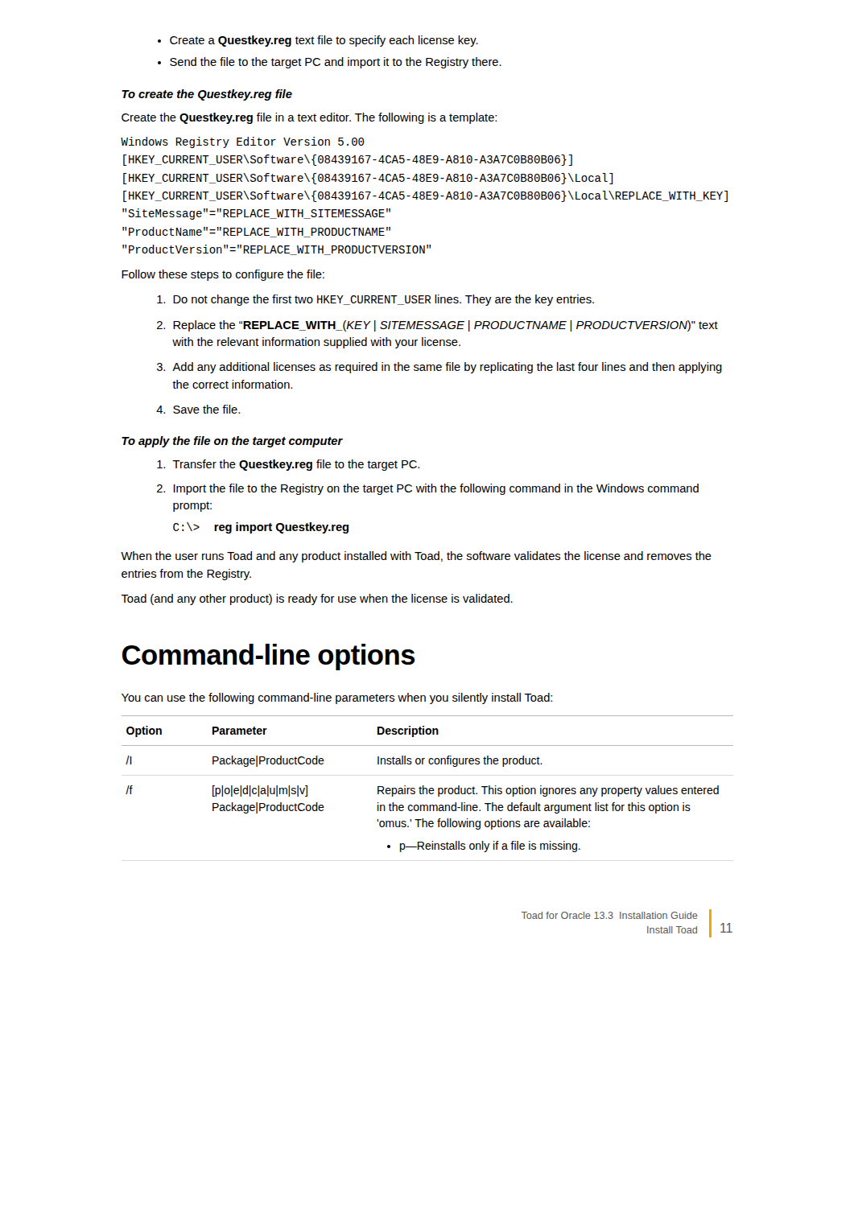Create a Questkey.reg text file to specify each license key.
Send the file to the target PC and import it to the Registry there.
To create the Questkey.reg file
Create the Questkey.reg file in a text editor. The following is a template:
Windows Registry Editor Version 5.00
[HKEY_CURRENT_USER\Software\{08439167-4CA5-48E9-A810-A3A7C0B80B06}]
[HKEY_CURRENT_USER\Software\{08439167-4CA5-48E9-A810-A3A7C0B80B06}\Local]
[HKEY_CURRENT_USER\Software\{08439167-4CA5-48E9-A810-A3A7C0B80B06}\Local\REPLACE_WITH_KEY]
"SiteMessage"="REPLACE_WITH_SITEMESSAGE"
"ProductName"="REPLACE_WITH_PRODUCTNAME"
"ProductVersion"="REPLACE_WITH_PRODUCTVERSION"
Follow these steps to configure the file:
Do not change the first two HKEY_CURRENT_USER lines. They are the key entries.
Replace the “REPLACE_WITH_(KEY | SITEMESSAGE | PRODUCTNAME | PRODUCTVERSION)" text with the relevant information supplied with your license.
Add any additional licenses as required in the same file by replicating the last four lines and then applying the correct information.
Save the file.
To apply the file on the target computer
Transfer the Questkey.reg file to the target PC.
Import the file to the Registry on the target PC with the following command in the Windows command prompt:
C:\> reg import Questkey.reg
When the user runs Toad and any product installed with Toad, the software validates the license and removes the entries from the Registry.
Toad (and any other product) is ready for use when the license is validated.
Command-line options
You can use the following command-line parameters when you silently install Toad:
| Option | Parameter | Description |
| --- | --- | --- |
| /I | Package/ProductCode | Installs or configures the product. |
| /f | [p/o/e/d/c/a/u/m/s/v] Package/ProductCode | Repairs the product. This option ignores any property values entered in the command-line. The default argument list for this option is 'omus.' The following options are available: p—Reinstalls only if a file is missing. |
Toad for Oracle 13.3 Installation Guide
Install Toad 11